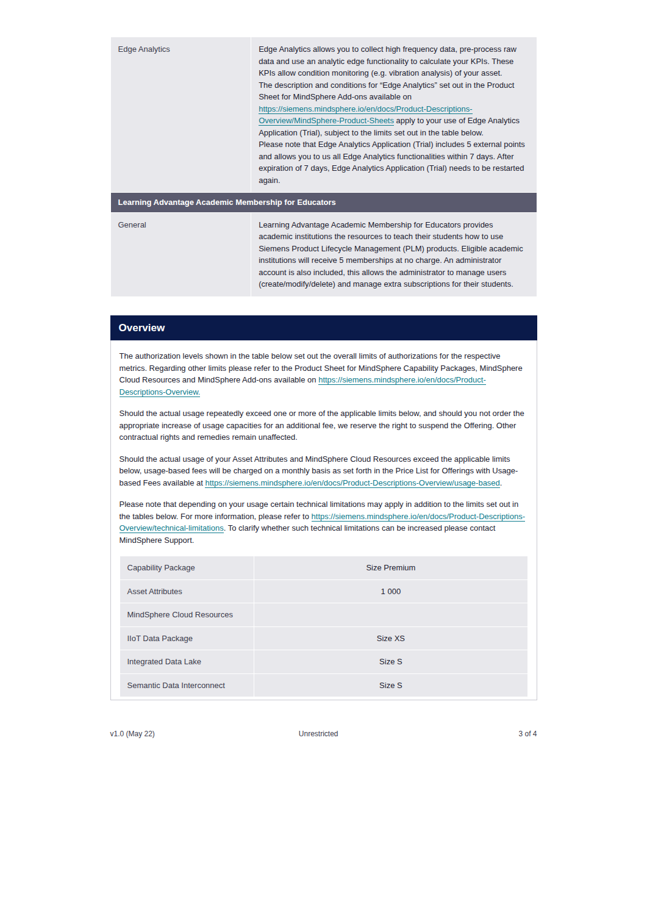| Edge Analytics | Edge Analytics allows you to collect high frequency data, pre-process raw data and use an analytic edge functionality to calculate your KPIs. These KPIs allow condition monitoring (e.g. vibration analysis) of your asset. The description and conditions for “Edge Analytics” set out in the Product Sheet for MindSphere Add-ons available on https://siemens.mindsphere.io/en/docs/Product-Descriptions-Overview/MindSphere-Product-Sheets apply to your use of Edge Analytics Application (Trial), subject to the limits set out in the table below. Please note that Edge Analytics Application (Trial) includes 5 external points and allows you to us all Edge Analytics functionalities within 7 days. After expiration of 7 days, Edge Analytics Application (Trial) needs to be restarted again. |
| Learning Advantage Academic Membership for Educators |
| General | Learning Advantage Academic Membership for Educators provides academic institutions the resources to teach their students how to use Siemens Product Lifecycle Management (PLM) products. Eligible academic institutions will receive 5 memberships at no charge. An administrator account is also included, this allows the administrator to manage users (create/modify/delete) and manage extra subscriptions for their students. |
Overview
The authorization levels shown in the table below set out the overall limits of authorizations for the respective metrics. Regarding other limits please refer to the Product Sheet for MindSphere Capability Packages, MindSphere Cloud Resources and MindSphere Add-ons available on https://siemens.mindsphere.io/en/docs/Product-Descriptions-Overview.
Should the actual usage repeatedly exceed one or more of the applicable limits below, and should you not order the appropriate increase of usage capacities for an additional fee, we reserve the right to suspend the Offering. Other contractual rights and remedies remain unaffected.
Should the actual usage of your Asset Attributes and MindSphere Cloud Resources exceed the applicable limits below, usage-based fees will be charged on a monthly basis as set forth in the Price List for Offerings with Usage-based Fees available at https://siemens.mindsphere.io/en/docs/Product-Descriptions-Overview/usage-based.
Please note that depending on your usage certain technical limitations may apply in addition to the limits set out in the tables below. For more information, please refer to https://siemens.mindsphere.io/en/docs/Product-Descriptions-Overview/technical-limitations. To clarify whether such technical limitations can be increased please contact MindSphere Support.
| Capability Package | Size Premium |
| Asset Attributes | 1 000 |
| MindSphere Cloud Resources | |
| IIoT Data Package | Size XS |
| Integrated Data Lake | Size S |
| Semantic Data Interconnect | Size S |
v1.0 (May 22) Unrestricted 3 of 4